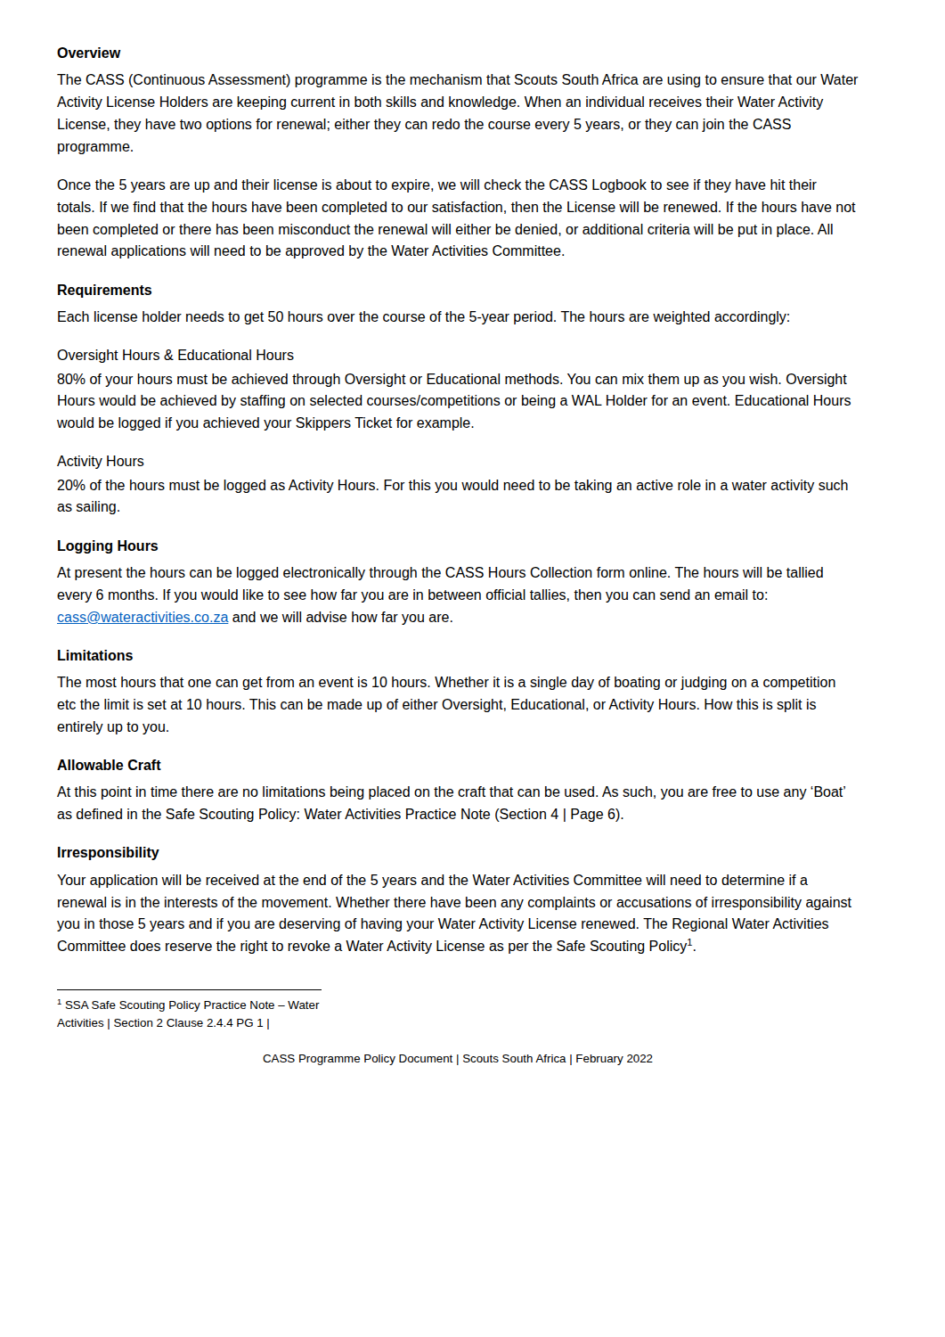Overview
The CASS (Continuous Assessment) programme is the mechanism that Scouts South Africa are using to ensure that our Water Activity License Holders are keeping current in both skills and knowledge. When an individual receives their Water Activity License, they have two options for renewal; either they can redo the course every 5 years, or they can join the CASS programme.
Once the 5 years are up and their license is about to expire, we will check the CASS Logbook to see if they have hit their totals. If we find that the hours have been completed to our satisfaction, then the License will be renewed. If the hours have not been completed or there has been misconduct the renewal will either be denied, or additional criteria will be put in place. All renewal applications will need to be approved by the Water Activities Committee.
Requirements
Each license holder needs to get 50 hours over the course of the 5-year period. The hours are weighted accordingly:
Oversight Hours & Educational Hours
80% of your hours must be achieved through Oversight or Educational methods. You can mix them up as you wish. Oversight Hours would be achieved by staffing on selected courses/competitions or being a WAL Holder for an event. Educational Hours would be logged if you achieved your Skippers Ticket for example.
Activity Hours
20% of the hours must be logged as Activity Hours. For this you would need to be taking an active role in a water activity such as sailing.
Logging Hours
At present the hours can be logged electronically through the CASS Hours Collection form online. The hours will be tallied every 6 months. If you would like to see how far you are in between official tallies, then you can send an email to: cass@wateractivities.co.za and we will advise how far you are.
Limitations
The most hours that one can get from an event is 10 hours. Whether it is a single day of boating or judging on a competition etc the limit is set at 10 hours. This can be made up of either Oversight, Educational, or Activity Hours. How this is split is entirely up to you.
Allowable Craft
At this point in time there are no limitations being placed on the craft that can be used. As such, you are free to use any ‘Boat’ as defined in the Safe Scouting Policy: Water Activities Practice Note (Section 4 | Page 6).
Irresponsibility
Your application will be received at the end of the 5 years and the Water Activities Committee will need to determine if a renewal is in the interests of the movement. Whether there have been any complaints or accusations of irresponsibility against you in those 5 years and if you are deserving of having your Water Activity License renewed. The Regional Water Activities Committee does reserve the right to revoke a Water Activity License as per the Safe Scouting Policy1.
1 SSA Safe Scouting Policy Practice Note – Water Activities | Section 2 Clause 2.4.4 PG 1 |
CASS Programme Policy Document | Scouts South Africa | February 2022